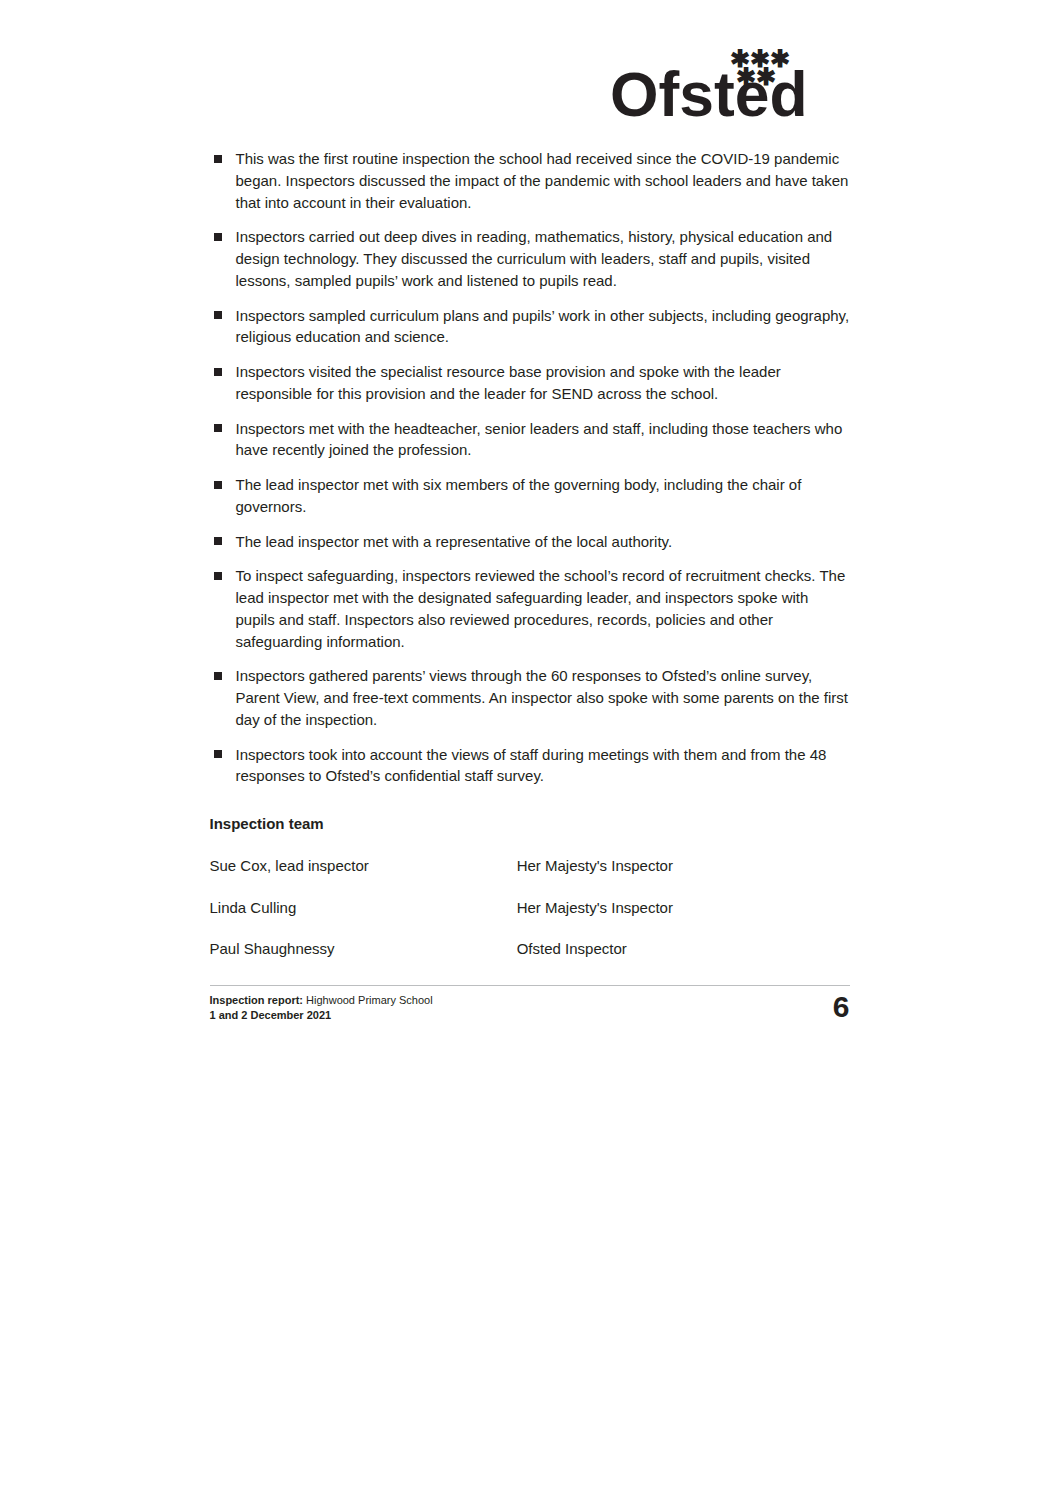This was the first routine inspection the school had received since the COVID-19 pandemic began. Inspectors discussed the impact of the pandemic with school leaders and have taken that into account in their evaluation.
Inspectors carried out deep dives in reading, mathematics, history, physical education and design technology. They discussed the curriculum with leaders, staff and pupils, visited lessons, sampled pupils’ work and listened to pupils read.
Inspectors sampled curriculum plans and pupils’ work in other subjects, including geography, religious education and science.
Inspectors visited the specialist resource base provision and spoke with the leader responsible for this provision and the leader for SEND across the school.
Inspectors met with the headteacher, senior leaders and staff, including those teachers who have recently joined the profession.
The lead inspector met with six members of the governing body, including the chair of governors.
The lead inspector met with a representative of the local authority.
To inspect safeguarding, inspectors reviewed the school’s record of recruitment checks. The lead inspector met with the designated safeguarding leader, and inspectors spoke with pupils and staff. Inspectors also reviewed procedures, records, policies and other safeguarding information.
Inspectors gathered parents’ views through the 60 responses to Ofsted’s online survey, Parent View, and free-text comments. An inspector also spoke with some parents on the first day of the inspection.
Inspectors took into account the views of staff during meetings with them and from the 48 responses to Ofsted’s confidential staff survey.
Inspection team
| Sue Cox, lead inspector | Her Majesty's Inspector |
| Linda Culling | Her Majesty's Inspector |
| Paul Shaughnessy | Ofsted Inspector |
Inspection report: Highwood Primary School
1 and 2 December 2021
6